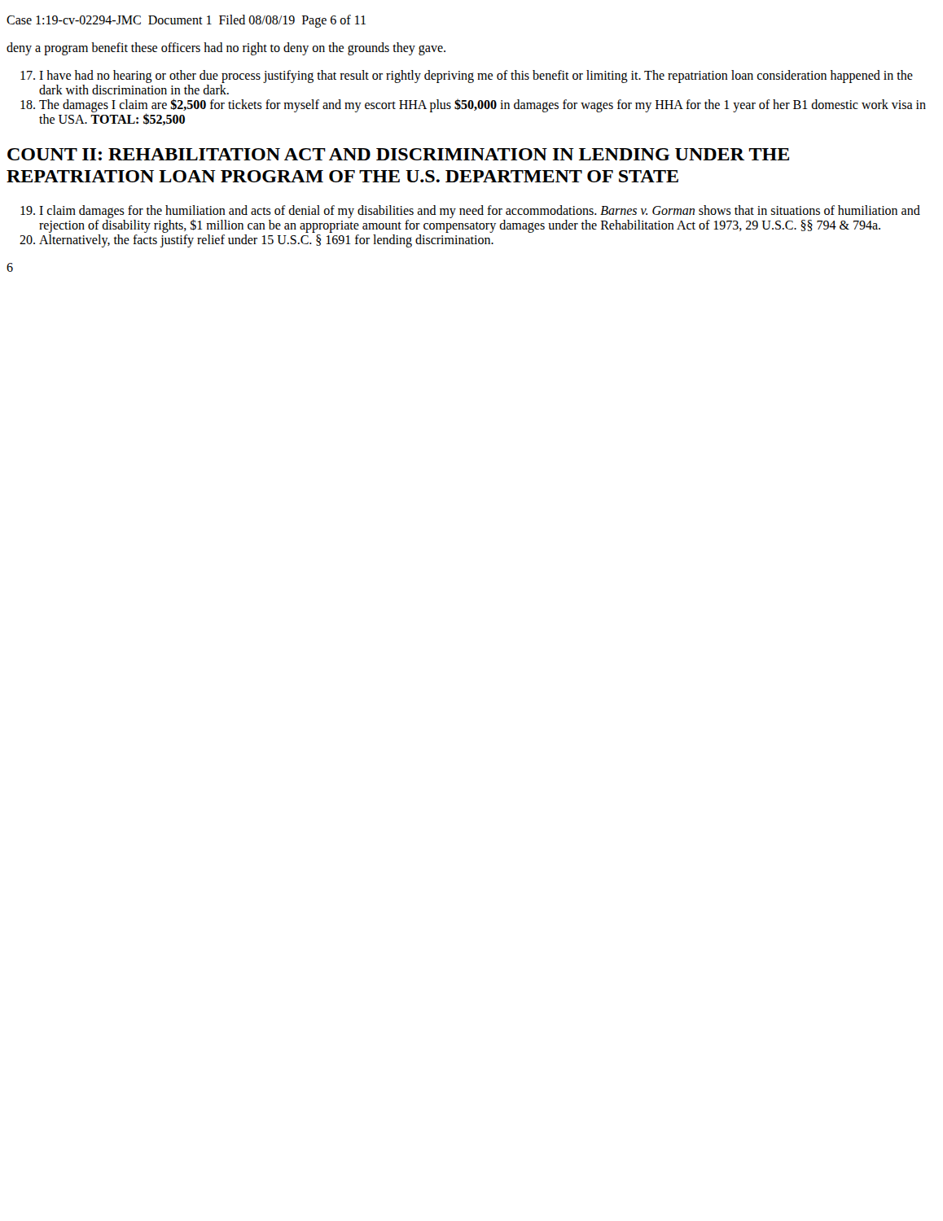Case 1:19-cv-02294-JMC Document 1 Filed 08/08/19 Page 6 of 11
deny a program benefit these officers had no right to deny on the grounds they gave.
I have had no hearing or other due process justifying that result or rightly depriving me of this benefit or limiting it. The repatriation loan consideration happened in the dark with discrimination in the dark.
The damages I claim are $2,500 for tickets for myself and my escort HHA plus $50,000 in damages for wages for my HHA for the 1 year of her B1 domestic work visa in the USA. TOTAL: $52,500
COUNT II: REHABILITATION ACT AND DISCRIMINATION IN LENDING UNDER THE REPATRIATION LOAN PROGRAM OF THE U.S. DEPARTMENT OF STATE
I claim damages for the humiliation and acts of denial of my disabilities and my need for accommodations. Barnes v. Gorman shows that in situations of humiliation and rejection of disability rights, $1 million can be an appropriate amount for compensatory damages under the Rehabilitation Act of 1973, 29 U.S.C. §§ 794 & 794a.
Alternatively, the facts justify relief under 15 U.S.C. § 1691 for lending discrimination.
6